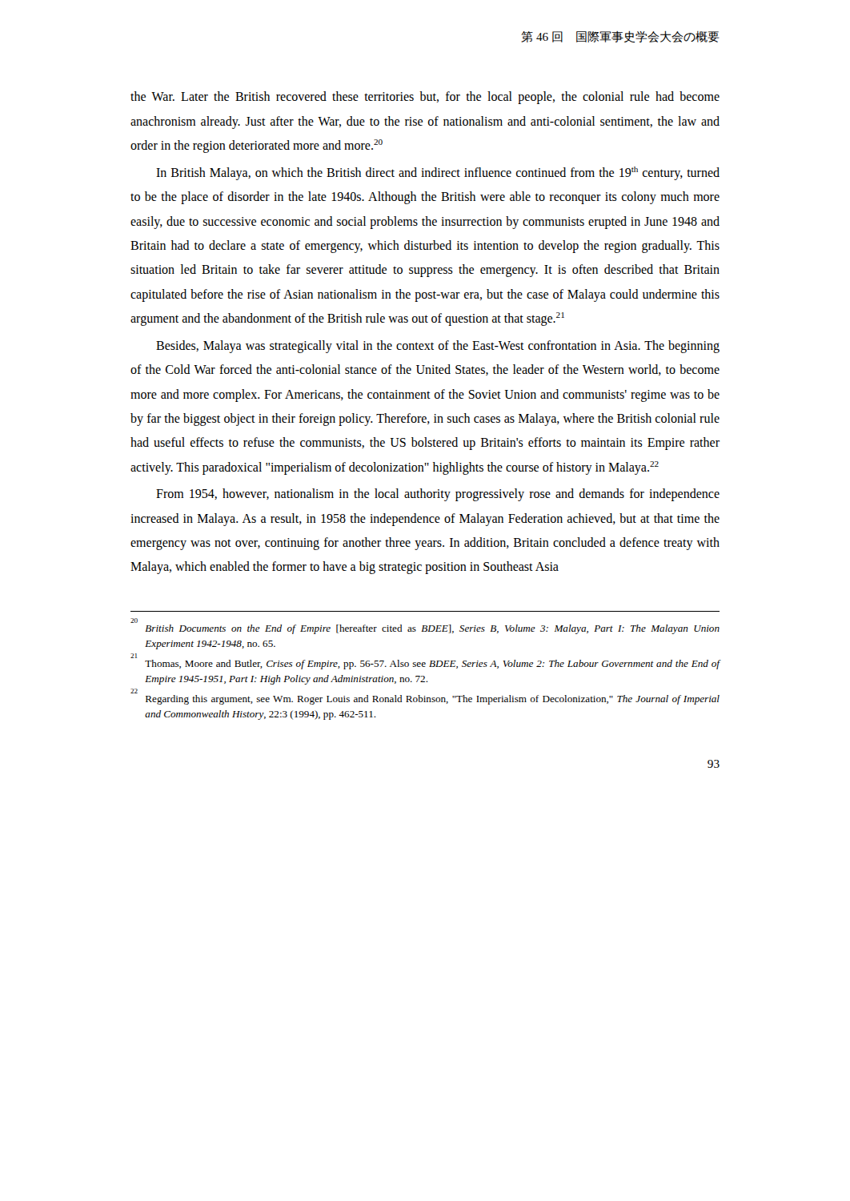第 46 回　国際軍事史学会大会の概要
the War. Later the British recovered these territories but, for the local people, the colonial rule had become anachronism already. Just after the War, due to the rise of nationalism and anti-colonial sentiment, the law and order in the region deteriorated more and more.20
In British Malaya, on which the British direct and indirect influence continued from the 19th century, turned to be the place of disorder in the late 1940s. Although the British were able to reconquer its colony much more easily, due to successive economic and social problems the insurrection by communists erupted in June 1948 and Britain had to declare a state of emergency, which disturbed its intention to develop the region gradually. This situation led Britain to take far severer attitude to suppress the emergency. It is often described that Britain capitulated before the rise of Asian nationalism in the post-war era, but the case of Malaya could undermine this argument and the abandonment of the British rule was out of question at that stage.21
Besides, Malaya was strategically vital in the context of the East-West confrontation in Asia. The beginning of the Cold War forced the anti-colonial stance of the United States, the leader of the Western world, to become more and more complex. For Americans, the containment of the Soviet Union and communists' regime was to be by far the biggest object in their foreign policy. Therefore, in such cases as Malaya, where the British colonial rule had useful effects to refuse the communists, the US bolstered up Britain's efforts to maintain its Empire rather actively. This paradoxical "imperialism of decolonization" highlights the course of history in Malaya.22
From 1954, however, nationalism in the local authority progressively rose and demands for independence increased in Malaya. As a result, in 1958 the independence of Malayan Federation achieved, but at that time the emergency was not over, continuing for another three years. In addition, Britain concluded a defence treaty with Malaya, which enabled the former to have a big strategic position in Southeast Asia
20 British Documents on the End of Empire [hereafter cited as BDEE], Series B, Volume 3: Malaya, Part I: The Malayan Union Experiment 1942-1948, no. 65.
21 Thomas, Moore and Butler, Crises of Empire, pp. 56-57. Also see BDEE, Series A, Volume 2: The Labour Government and the End of Empire 1945-1951, Part I: High Policy and Administration, no. 72.
22 Regarding this argument, see Wm. Roger Louis and Ronald Robinson, "The Imperialism of Decolonization," The Journal of Imperial and Commonwealth History, 22:3 (1994), pp. 462-511.
93